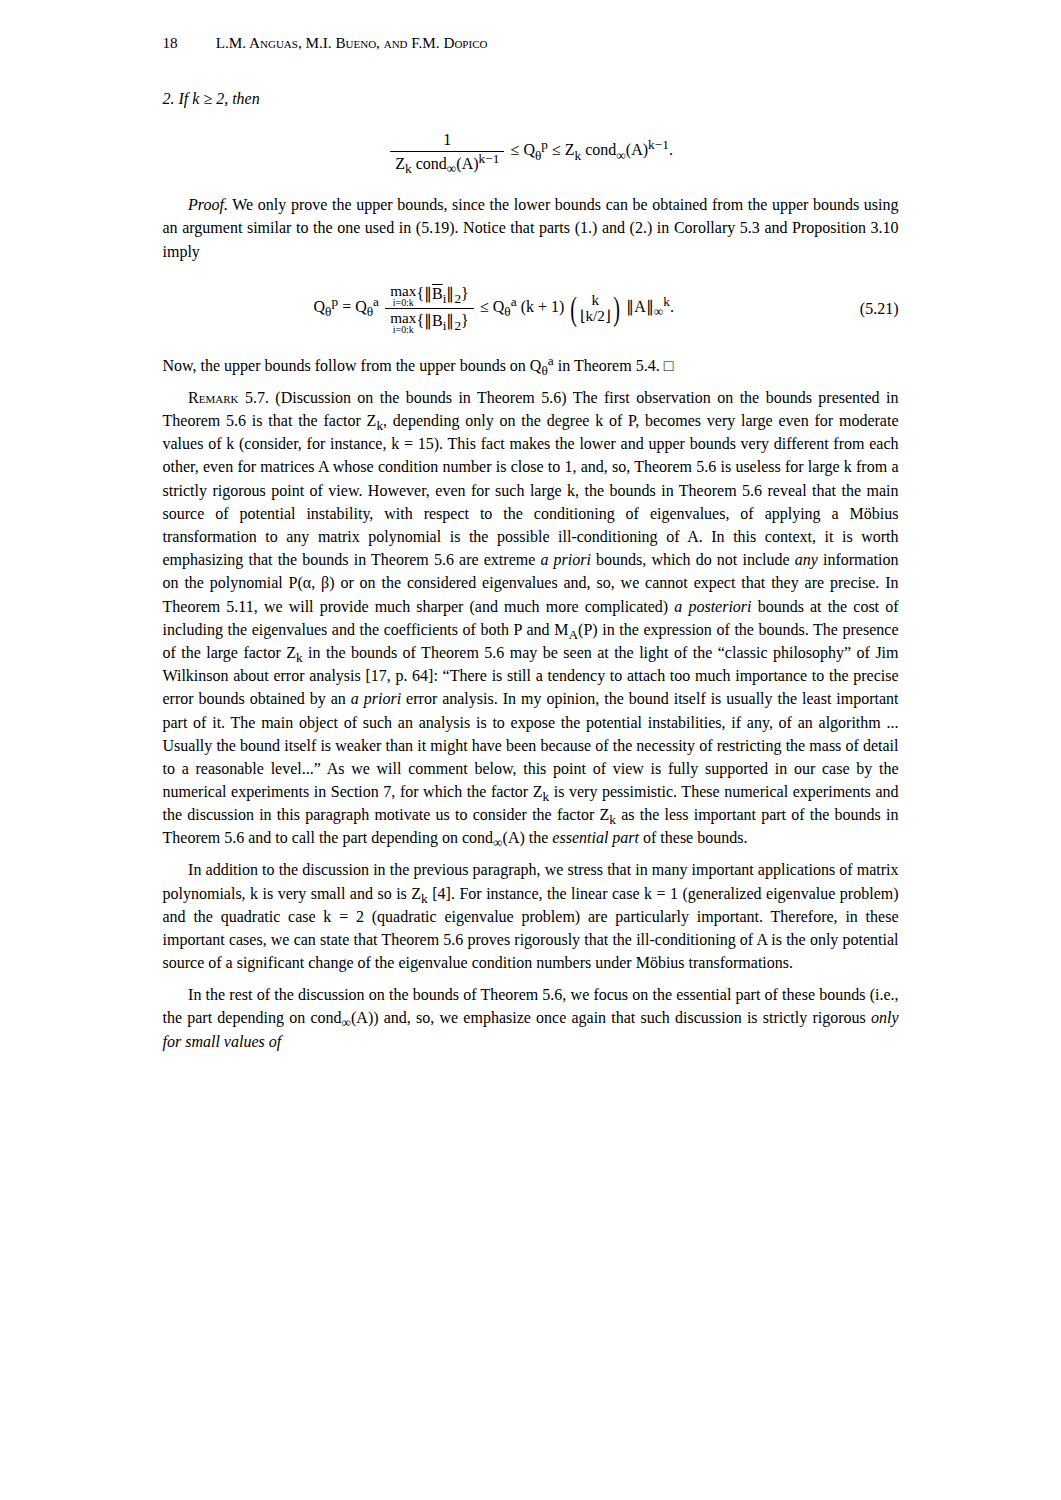18 L.M. Anguas, M.I. Bueno, and F.M. Dopico
2. If k ≥ 2, then
1 Zk cond∞(A)k−1 ≤ Qθp ≤ Zk cond∞(A)k−1.
Proof. We only prove the upper bounds, since the lower bounds can be obtained from the upper bounds using an argument similar to the one used in (5.19). Notice that parts (1.) and (2.) in Corollary 5.3 and Proposition 3.10 imply
Qθp = Qθa max i=0:k{∥Bi∥2} max i=0:k{∥Bi∥2} ≤ Qθa (k + 1) (k
⌊k/2⌋) ∥A∥∞k.
(5.21)
Now, the upper bounds follow from the upper bounds on Qθa in Theorem 5.4. □
Remark 5.7. (Discussion on the bounds in Theorem 5.6) The first observation on the bounds presented in Theorem 5.6 is that the factor Zk, depending only on the degree k of P, becomes very large even for moderate values of k (consider, for instance, k = 15). This fact makes the lower and upper bounds very different from each other, even for matrices A whose condition number is close to 1, and, so, Theorem 5.6 is useless for large k from a strictly rigorous point of view. However, even for such large k, the bounds in Theorem 5.6 reveal that the main source of potential instability, with respect to the conditioning of eigenvalues, of applying a Möbius transformation to any matrix polynomial is the possible ill-conditioning of A. In this context, it is worth emphasizing that the bounds in Theorem 5.6 are extreme a priori bounds, which do not include any information on the polynomial P(α, β) or on the considered eigenvalues and, so, we cannot expect that they are precise. In Theorem 5.11, we will provide much sharper (and much more complicated) a posteriori bounds at the cost of including the eigenvalues and the coefficients of both P and MA(P) in the expression of the bounds. The presence of the large factor Zk in the bounds of Theorem 5.6 may be seen at the light of the “classic philosophy” of Jim Wilkinson about error analysis [17, p. 64]: “There is still a tendency to attach too much importance to the precise error bounds obtained by an a priori error analysis. In my opinion, the bound itself is usually the least important part of it. The main object of such an analysis is to expose the potential instabilities, if any, of an algorithm ... Usually the bound itself is weaker than it might have been because of the necessity of restricting the mass of detail to a reasonable level...” As we will comment below, this point of view is fully supported in our case by the numerical experiments in Section 7, for which the factor Zk is very pessimistic. These numerical experiments and the discussion in this paragraph motivate us to consider the factor Zk as the less important part of the bounds in Theorem 5.6 and to call the part depending on cond∞(A) the essential part of these bounds.
In addition to the discussion in the previous paragraph, we stress that in many important applications of matrix polynomials, k is very small and so is Zk [4]. For instance, the linear case k = 1 (generalized eigenvalue problem) and the quadratic case k = 2 (quadratic eigenvalue problem) are particularly important. Therefore, in these important cases, we can state that Theorem 5.6 proves rigorously that the ill-conditioning of A is the only potential source of a significant change of the eigenvalue condition numbers under Möbius transformations.
In the rest of the discussion on the bounds of Theorem 5.6, we focus on the essential part of these bounds (i.e., the part depending on cond∞(A)) and, so, we emphasize once again that such discussion is strictly rigorous only for small values of